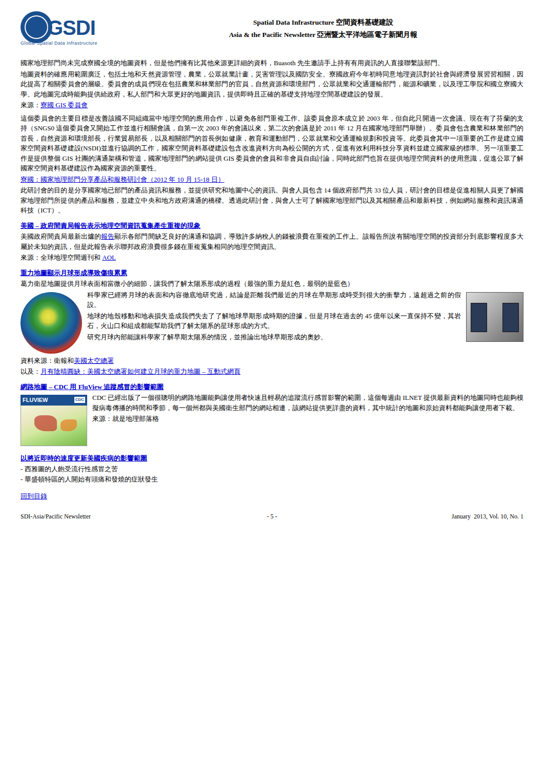GSDI
Global Spatial Data Infrastructure
Spatial Data Infrastructure 空間資料基礎建設
Asia & the Pacific Newsletter 亞洲暨太平洋地區電子新聞月報
國家地理部門尚未完成寮國全境的地圖資料，但是他們擁有比其他來源更詳細的資料，Buasoth 先生邀請手上持有有用資訊的人直接聯繫該部門。
地圖資料的確應用範圍廣泛，包括土地和天然資源管理，農業，公眾就業計畫，災害管理以及國防安全。寮國政府今年初時同意地理資訊對於社會與經濟發展習習相關，因此提高了相關委員會的層級。委員會的成員們現在包括農業和林業部門的官員，自然資源和環境部門，公眾就業和交通運輸部門，能源和礦業，以及理工學院和國立寮國大學。此地圖完成時能夠提供給政府，私人部門和大眾更好的地圖資訊，提供即時且正確的基礎支持地理空間基礎建設的發展。
來源：寮國 GIS 委員會
這個委員會的主要目標是改善該國不同組織當中地理空間的應用合作，以避免各部門重複工作。該委員會原本成立於 2003 年，但自此只開過一次會議。現在有了芬蘭的支持（SNGS0 這個委員會又開始工作並進行相關會議，自第一次 2003 年的會議以來，第二次的會議是於 2011 年 12 月在國家地理部門舉辦）。委員會包含農業和林業部門的首長，自然資源和環境部長，行業貿易部長，以及相關部門的首長例如健康，教育和運動部門，公眾就業和交通運輸規劃和投資等。此委員會其中一項重要的工作是建立國家空間資料基礎建設(NSDI)並進行協調的工作，國家空間資料基礎建設包含改進資料方向為較公開的方式，促進有效利用科技分享資料並建立國家級的標準。另一項重要工作是提供整個 GIS 社團的溝通架構和管道，國家地理部門的網站提供 GIS 委員會的會員和非會員自由討論，同時此部門也旨在提供地理空間資料的使用意識，促進公眾了解國家空間資料基礎建設作為國家資源的重要性。
寮國：國家地理部門分享產品和服務研討會（2012 年 10 月 15-18 日）
此研討會的目的是分享國家地已部門的產品資訊和服務，並提供研究和地圖中心的資訊。與會人員包含 14 個政府部門共 33 位人員，研討會的目標是促進相關人員更了解國家地理部門所提供的產品和服務，並建立中央和地方政府溝通的橋樑。透過此研討會，與會人士可了解國家地理部門以及其相關產品和最新科技，例如網站服務和資訊溝通科技（ICT）。
美國 – 政府間責局報告表示地理空間資訊蒐集產生重複的現象
美國政府間責局最新出爐的報告顯示各部門間缺乏良好的溝通和協調，導致許多納稅人的錢被浪費在重複的工作上。該報告所說有關地理空間的投資部分到底影響程度多大屬於未知的資訊，但是此報告表示聯邦政府浪費很多錢在重複蒐集相同的地理空間資訊。
來源：全球地理空間週刊和 AOL
重力地圖顯示月球形成導致傷痕累累
葛力衛星地圖提供月球表面相當微小的細節，讓我們了解太陽系形成的過程（最強的重力是紅色，最弱的是藍色）
科學家已經將月球的表面和內容徹底地研究過，結論是距離我們最近的月球在早期形成時受到很大的衝擊力，遠超過之前的假設。
地球的地殼移動和地表損失造成我們失去了了解地球早期形成時期的證據，但是月球在過去的 45 億年以來一直保持不變，其岩石，火山口和組成都能幫助我們了解太陽系的星球形成的方式。
研究月球內部能讓科學家了解早期太陽系的情況，並推論出地球早期形成的奧妙。
資料來源：衛報和美國太空總署
以及：月有陰晴圓缺：美國太空總署如何建立月球的重力地圖 – 互動式網頁
網路地圖 – CDC 用 FluView 追蹤感冒的影響範圍
FLUVIEW CDC
CDC 已經出版了一個很聰明的網路地圖能夠讓使用者快速且輕易的追蹤流行感冒影響的範圍，這個每週由 ILNET 提供最新資料的地圖同時也能夠模擬病毒傳播的時間和季節，每一個州都與美國衛生部門的網站相連，該網站提供更詳盡的資料，其中統計的地圖和原始資料都能夠讓使用者下載。
來源：就是地理部落格
以將近即時的速度更新美國疾病的影響範圍
西雅圖的人飽受流行性感冒之苦
華盛頓特區的人開始有頭痛和發燒的症狀發生
回到目錄
SDI-Asia/Pacific Newsletter
- 5 -
January 2013, Vol. 10, No. 1